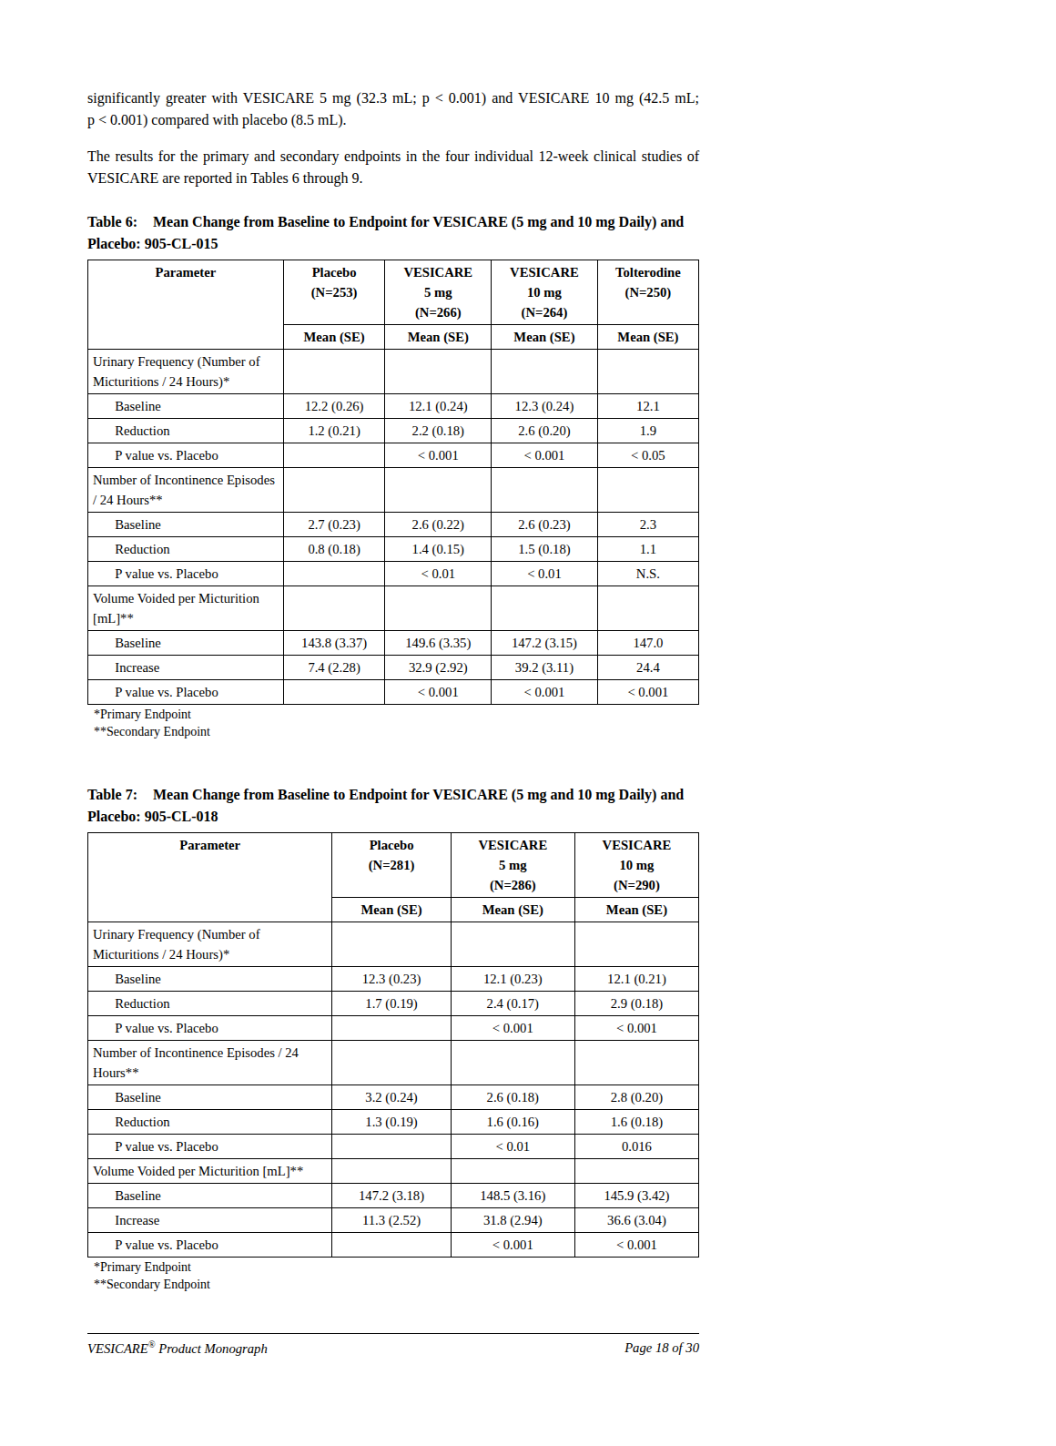significantly greater with VESICARE 5 mg (32.3 mL; p < 0.001) and VESICARE 10 mg (42.5 mL; p < 0.001) compared with placebo (8.5 mL).
The results for the primary and secondary endpoints in the four individual 12-week clinical studies of VESICARE are reported in Tables 6 through 9.
Table 6: Mean Change from Baseline to Endpoint for VESICARE (5 mg and 10 mg Daily) and Placebo: 905-CL-015
| Parameter | Placebo (N=253) | VESICARE 5 mg (N=266) | VESICARE 10 mg (N=264) | Tolterodine (N=250) |
| --- | --- | --- | --- | --- |
| Mean (SE) | Mean (SE) | Mean (SE) | Mean (SE) |
| Urinary Frequency (Number of Micturitions / 24 Hours)* | | | | |
| Baseline | 12.2 (0.26) | 12.1 (0.24) | 12.3 (0.24) | 12.1 |
| Reduction | 1.2 (0.21) | 2.2 (0.18) | 2.6 (0.20) | 1.9 |
| P value vs. Placebo | | < 0.001 | < 0.001 | < 0.05 |
| Number of Incontinence Episodes / 24 Hours** | | | | |
| Baseline | 2.7 (0.23) | 2.6 (0.22) | 2.6 (0.23) | 2.3 |
| Reduction | 0.8 (0.18) | 1.4 (0.15) | 1.5 (0.18) | 1.1 |
| P value vs. Placebo | | < 0.01 | < 0.01 | N.S. |
| Volume Voided per Micturition [mL]** | | | | |
| Baseline | 143.8 (3.37) | 149.6 (3.35) | 147.2 (3.15) | 147.0 |
| Increase | 7.4 (2.28) | 32.9 (2.92) | 39.2 (3.11) | 24.4 |
| P value vs. Placebo | | < 0.001 | < 0.001 | < 0.001 |
*Primary Endpoint
**Secondary Endpoint
Table 7: Mean Change from Baseline to Endpoint for VESICARE (5 mg and 10 mg Daily) and Placebo: 905-CL-018
| Parameter | Placebo (N=281) | VESICARE 5 mg (N=286) | VESICARE 10 mg (N=290) |
| --- | --- | --- | --- |
| Mean (SE) | Mean (SE) | Mean (SE) |
| Urinary Frequency (Number of Micturitions / 24 Hours)* | | | |
| Baseline | 12.3 (0.23) | 12.1 (0.23) | 12.1 (0.21) |
| Reduction | 1.7 (0.19) | 2.4 (0.17) | 2.9 (0.18) |
| P value vs. Placebo | | < 0.001 | < 0.001 |
| Number of Incontinence Episodes / 24 Hours** | | | |
| Baseline | 3.2 (0.24) | 2.6 (0.18) | 2.8 (0.20) |
| Reduction | 1.3 (0.19) | 1.6 (0.16) | 1.6 (0.18) |
| P value vs. Placebo | | < 0.01 | 0.016 |
| Volume Voided per Micturition [mL]** | | | |
| Baseline | 147.2 (3.18) | 148.5 (3.16) | 145.9 (3.42) |
| Increase | 11.3 (2.52) | 31.8 (2.94) | 36.6 (3.04) |
| P value vs. Placebo | | < 0.001 | < 0.001 |
*Primary Endpoint
**Secondary Endpoint
VESICARE® Product Monograph
Page 18 of 30